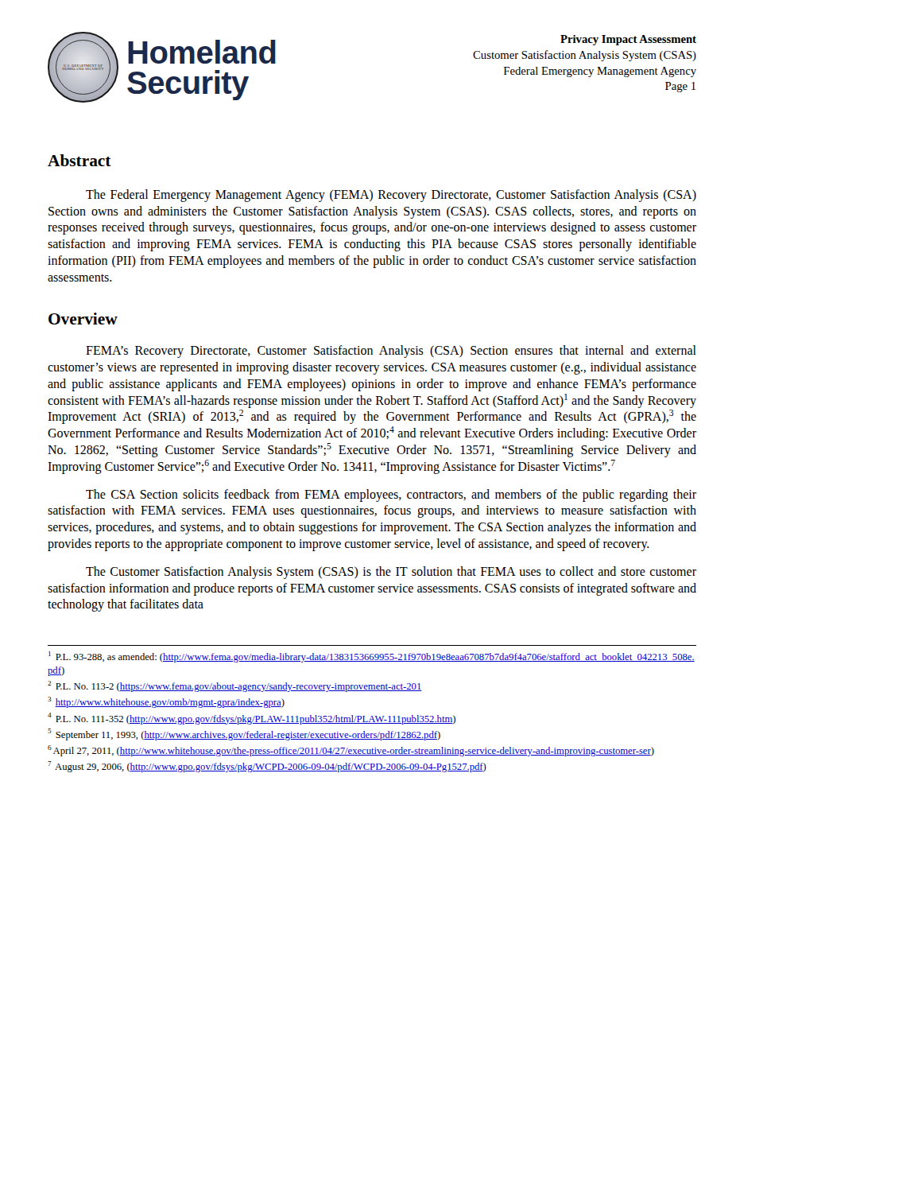HomelandSecurity
Privacy Impact Assessment
Customer Satisfaction Analysis System (CSAS)
Federal Emergency Management Agency
Page 1
Abstract
The Federal Emergency Management Agency (FEMA) Recovery Directorate, Customer Satisfaction Analysis (CSA) Section owns and administers the Customer Satisfaction Analysis System (CSAS). CSAS collects, stores, and reports on responses received through surveys, questionnaires, focus groups, and/or one-on-one interviews designed to assess customer satisfaction and improving FEMA services. FEMA is conducting this PIA because CSAS stores personally identifiable information (PII) from FEMA employees and members of the public in order to conduct CSA’s customer service satisfaction assessments.
Overview
FEMA’s Recovery Directorate, Customer Satisfaction Analysis (CSA) Section ensures that internal and external customer’s views are represented in improving disaster recovery services. CSA measures customer (e.g., individual assistance and public assistance applicants and FEMA employees) opinions in order to improve and enhance FEMA’s performance consistent with FEMA’s all-hazards response mission under the Robert T. Stafford Act (Stafford Act)1 and the Sandy Recovery Improvement Act (SRIA) of 2013,2 and as required by the Government Performance and Results Act (GPRA),3 the Government Performance and Results Modernization Act of 2010;4 and relevant Executive Orders including: Executive Order No. 12862, “Setting Customer Service Standards”;5 Executive Order No. 13571, “Streamlining Service Delivery and Improving Customer Service”;6 and Executive Order No. 13411, “Improving Assistance for Disaster Victims”.7
The CSA Section solicits feedback from FEMA employees, contractors, and members of the public regarding their satisfaction with FEMA services. FEMA uses questionnaires, focus groups, and interviews to measure satisfaction with services, procedures, and systems, and to obtain suggestions for improvement. The CSA Section analyzes the information and provides reports to the appropriate component to improve customer service, level of assistance, and speed of recovery.
The Customer Satisfaction Analysis System (CSAS) is the IT solution that FEMA uses to collect and store customer satisfaction information and produce reports of FEMA customer service assessments. CSAS consists of integrated software and technology that facilitates data
1 P.L. 93-288, as amended: (http://www.fema.gov/media-library-data/1383153669955-21f970b19e8eaa67087b7da9f4a706e/stafford_act_booklet_042213_508e.pdf)
2 P.L. No. 113-2 (https://www.fema.gov/about-agency/sandy-recovery-improvement-act-201
3 http://www.whitehouse.gov/omb/mgmt-gpra/index-gpra)
4 P.L. No. 111-352 (http://www.gpo.gov/fdsys/pkg/PLAW-111publ352/html/PLAW-111publ352.htm)
5 September 11, 1993, (http://www.archives.gov/federal-register/executive-orders/pdf/12862.pdf)
6April 27, 2011, (http://www.whitehouse.gov/the-press-office/2011/04/27/executive-order-streamlining-service-delivery-and-improving-customer-ser)
7 August 29, 2006, (http://www.gpo.gov/fdsys/pkg/WCPD-2006-09-04/pdf/WCPD-2006-09-04-Pg1527.pdf)